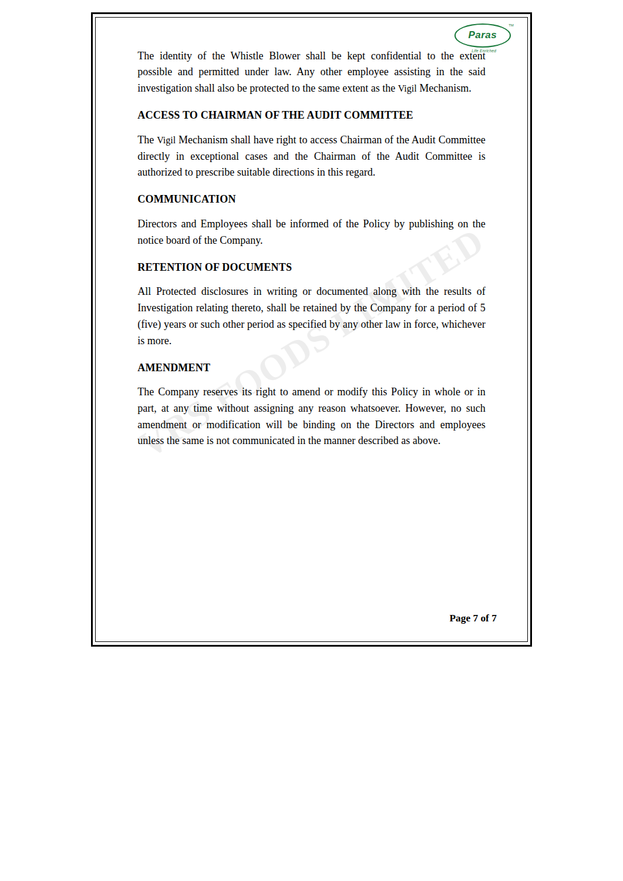Paras
TM
Life Enriched
VRS FOODS LIMITED
The identity of the Whistle Blower shall be kept confidential to the extent possible and permitted under law. Any other employee assisting in the said investigation shall also be protected to the same extent as the Vigil Mechanism.
ACCESS TO CHAIRMAN OF THE AUDIT COMMITTEE
The Vigil Mechanism shall have right to access Chairman of the Audit Committee directly in exceptional cases and the Chairman of the Audit Committee is authorized to prescribe suitable directions in this regard.
COMMUNICATION
Directors and Employees shall be informed of the Policy by publishing on the notice board of the Company.
RETENTION OF DOCUMENTS
All Protected disclosures in writing or documented along with the results of Investigation relating thereto, shall be retained by the Company for a period of 5 (five) years or such other period as specified by any other law in force, whichever is more.
AMENDMENT
The Company reserves its right to amend or modify this Policy in whole or in part, at any time without assigning any reason whatsoever. However, no such amendment or modification will be binding on the Directors and employees unless the same is not communicated in the manner described as above.
Page 7 of 7